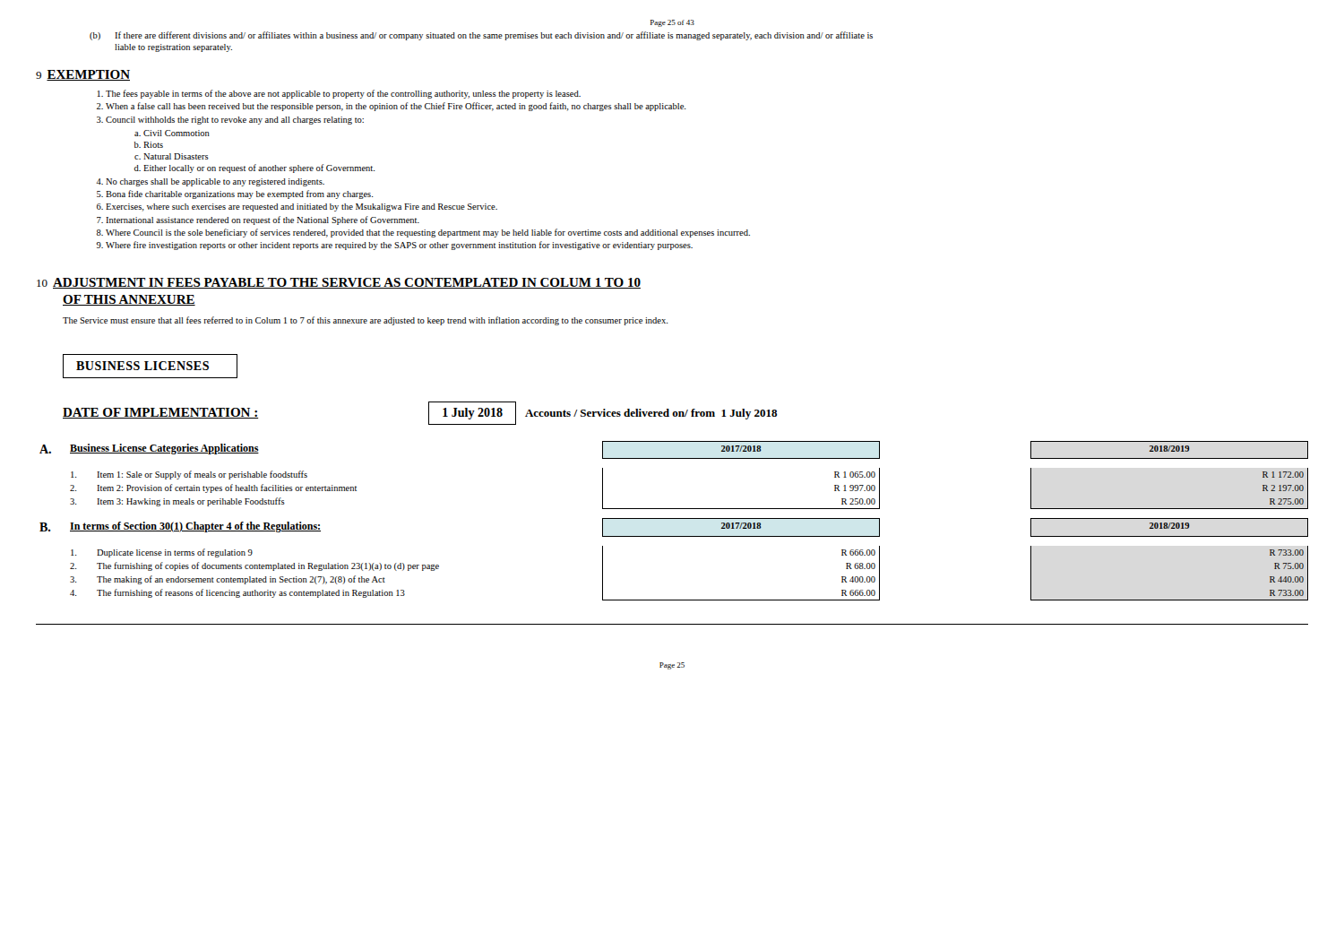Page 25 of 43
(b) If there are different divisions and/ or affiliates within a business and/ or company situated on the same premises but each division and/ or affiliate is managed separately, each division and/ or affiliate is liable to registration separately.
9
EXEMPTION
The fees payable in terms of the above are not applicable to property of the controlling authority, unless the property is leased.
When a false call has been received but the responsible person, in the opinion of the Chief Fire Officer, acted in good faith, no charges shall be applicable.
Council withholds the right to revoke any and all charges relating to:
Civil Commotion
Riots
Natural Disasters
Either locally or on request of another sphere of Government.
No charges shall be applicable to any registered indigents.
Bona fide charitable organizations may be exempted from any charges.
Exercises, where such exercises are requested and initiated by the Msukaligwa Fire and Rescue Service.
International assistance rendered on request of the National Sphere of Government.
Where Council is the sole beneficiary of services rendered, provided that the requesting department may be held liable for overtime costs and additional expenses incurred.
Where fire investigation reports or other incident reports are required by the SAPS or other government institution for investigative or evidentiary purposes.
10 ADJUSTMENT IN FEES PAYABLE TO THE SERVICE AS CONTEMPLATED IN COLUM 1 TO 10
OF THIS ANNEXURE
The Service must ensure that all fees referred to in Colum 1 to 7 of this annexure are adjusted to keep trend with inflation according to the consumer price index.
BUSINESS LICENSES
DATE OF IMPLEMENTATION : 1 July 2018 Accounts / Services delivered on/ from 1 July 2018
| A. | Business License Categories Applications | 2017/2018 | | 2018/2019 |
| | 1. | Item 1: Sale or Supply of meals or perishable foodstuffs | R 1 065.00 | | R 1 172.00 |
| | 2. | Item 2: Provision of certain types of health facilities or entertainment | R 1 997.00 | | R 2 197.00 |
| | 3. | Item 3: Hawking in meals or perihable Foodstuffs | R 250.00 | | R 275.00 |
| B. | In terms of Section 30(1) Chapter 4 of the Regulations: | 2017/2018 | | 2018/2019 |
| | 1. | Duplicate license in terms of regulation 9 | R 666.00 | | R 733.00 |
| | 2. | The furnishing of copies of documents contemplated in Regulation 23(1)(a) to (d) per page | R 68.00 | | R 75.00 |
| | 3. | The making of an endorsement contemplated in Section 2(7), 2(8) of the Act | R 400.00 | | R 440.00 |
| | 4. | The furnishing of reasons of licencing authority as contemplated in Regulation 13 | R 666.00 | | R 733.00 |
Page 25